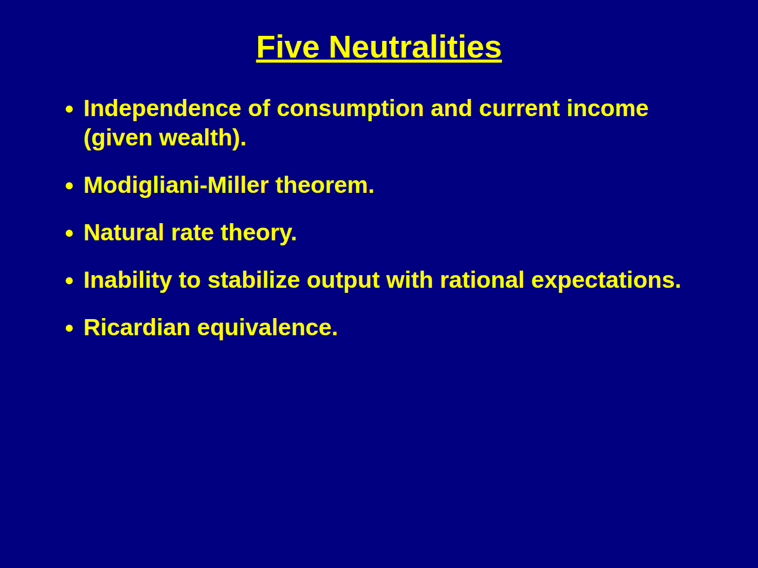Five Neutralities
Independence of consumption and current income (given wealth).
Modigliani-Miller theorem.
Natural rate theory.
Inability to stabilize output with rational expectations.
Ricardian equivalence.